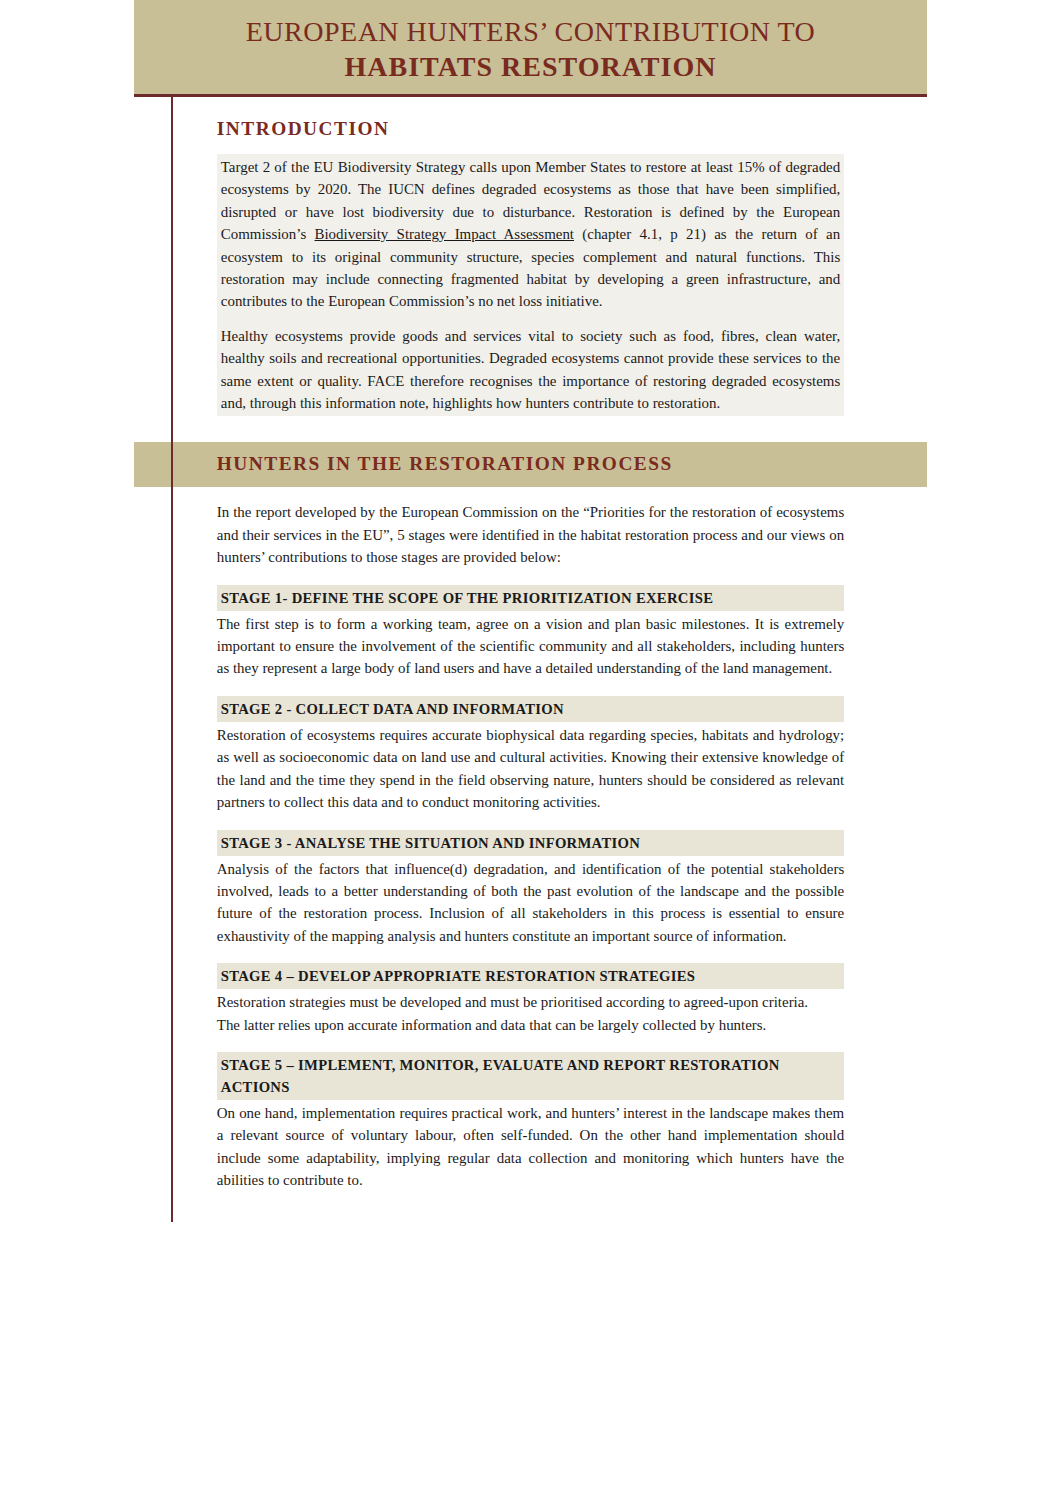EUROPEAN HUNTERS’ CONTRIBUTION TO HABITATS RESTORATION
INTRODUCTION
Target 2 of the EU Biodiversity Strategy calls upon Member States to restore at least 15% of degraded ecosystems by 2020. The IUCN defines degraded ecosystems as those that have been simplified, disrupted or have lost biodiversity due to disturbance. Restoration is defined by the European Commission’s Biodiversity Strategy Impact Assessment (chapter 4.1, p 21) as the return of an ecosystem to its original community structure, species complement and natural functions. This restoration may include connecting fragmented habitat by developing a green infrastructure, and contributes to the European Commission’s no net loss initiative.
Healthy ecosystems provide goods and services vital to society such as food, fibres, clean water, healthy soils and recreational opportunities. Degraded ecosystems cannot provide these services to the same extent or quality. FACE therefore recognises the importance of restoring degraded ecosystems and, through this information note, highlights how hunters contribute to restoration.
HUNTERS IN THE RESTORATION PROCESS
In the report developed by the European Commission on the “Priorities for the restoration of ecosystems and their services in the EU”, 5 stages were identified in the habitat restoration process and our views on hunters’ contributions to those stages are provided below:
STAGE 1- DEFINE THE SCOPE OF THE PRIORITIZATION EXERCISE
The first step is to form a working team, agree on a vision and plan basic milestones. It is extremely important to ensure the involvement of the scientific community and all stakeholders, including hunters as they represent a large body of land users and have a detailed understanding of the land management.
STAGE 2 - COLLECT DATA AND INFORMATION
Restoration of ecosystems requires accurate biophysical data regarding species, habitats and hydrology; as well as socioeconomic data on land use and cultural activities. Knowing their extensive knowledge of the land and the time they spend in the field observing nature, hunters should be considered as relevant partners to collect this data and to conduct monitoring activities.
STAGE 3 - ANALYSE THE SITUATION AND INFORMATION
Analysis of the factors that influence(d) degradation, and identification of the potential stakeholders involved, leads to a better understanding of both the past evolution of the landscape and the possible future of the restoration process. Inclusion of all stakeholders in this process is essential to ensure exhaustivity of the mapping analysis and hunters constitute an important source of information.
STAGE 4 – DEVELOP APPROPRIATE RESTORATION STRATEGIES
Restoration strategies must be developed and must be prioritised according to agreed-upon criteria.
The latter relies upon accurate information and data that can be largely collected by hunters.
STAGE 5 – IMPLEMENT, MONITOR, EVALUATE AND REPORT RESTORATION ACTIONS
On one hand, implementation requires practical work, and hunters’ interest in the landscape makes them a relevant source of voluntary labour, often self-funded. On the other hand implementation should include some adaptability, implying regular data collection and monitoring which hunters have the abilities to contribute to.